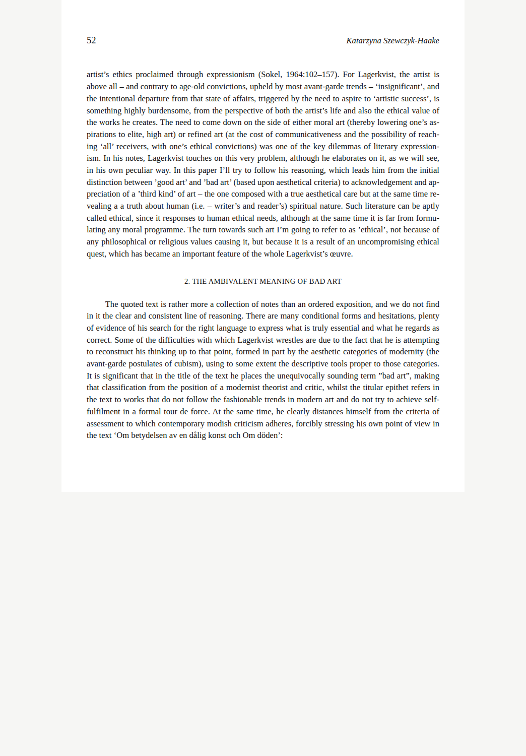52 Katarzyna Szewczyk-Haake
artist’s ethics proclaimed through expressionism (Sokel, 1964:102–157). For Lagerkvist, the artist is above all – and contrary to age-old convictions, upheld by most avant-garde trends – ‘insignificant’, and the intentional departure from that state of affairs, triggered by the need to aspire to ‘artistic success’, is something highly burdensome, from the perspective of both the artist’s life and also the ethical value of the works he creates. The need to come down on the side of either moral art (thereby lowering one’s aspirations to elite, high art) or refined art (at the cost of communicativeness and the possibility of reaching ‘all’ receivers, with one’s ethical convictions) was one of the key dilemmas of literary expressionism. In his notes, Lagerkvist touches on this very problem, although he elaborates on it, as we will see, in his own peculiar way. In this paper I’ll try to follow his reasoning, which leads him from the initial distinction between ’good art’ and ’bad art’ (based upon aesthetical criteria) to acknowledgement and appreciation of a ’third kind’ of art – the one composed with a true aesthetical care but at the same time revealing a a truth about human (i.e. – writer’s and reader’s) spiritual nature. Such literature can be aptly called ethical, since it responses to human ethical needs, although at the same time it is far from formulating any moral programme. The turn towards such art I’m going to refer to as ’ethical’, not because of any philosophical or religious values causing it, but because it is a result of an uncompromising ethical quest, which has became an important feature of the whole Lagerkvist’s œuvre.
2. The ambivalent meaning of bad art
The quoted text is rather more a collection of notes than an ordered exposition, and we do not find in it the clear and consistent line of reasoning. There are many conditional forms and hesitations, plenty of evidence of his search for the right language to express what is truly essential and what he regards as correct. Some of the difficulties with which Lagerkvist wrestles are due to the fact that he is attempting to reconstruct his thinking up to that point, formed in part by the aesthetic categories of modernity (the avant-garde postulates of cubism), using to some extent the descriptive tools proper to those categories. It is significant that in the title of the text he places the unequivocally sounding term ”bad art”, making that classification from the position of a modernist theorist and critic, whilst the titular epithet refers in the text to works that do not follow the fashionable trends in modern art and do not try to achieve self-fulfilment in a formal tour de force. At the same time, he clearly distances himself from the criteria of assessment to which contemporary modish criticism adheres, forcibly stressing his own point of view in the text ‘Om betydelsen av en dålig konst och Om döden’: